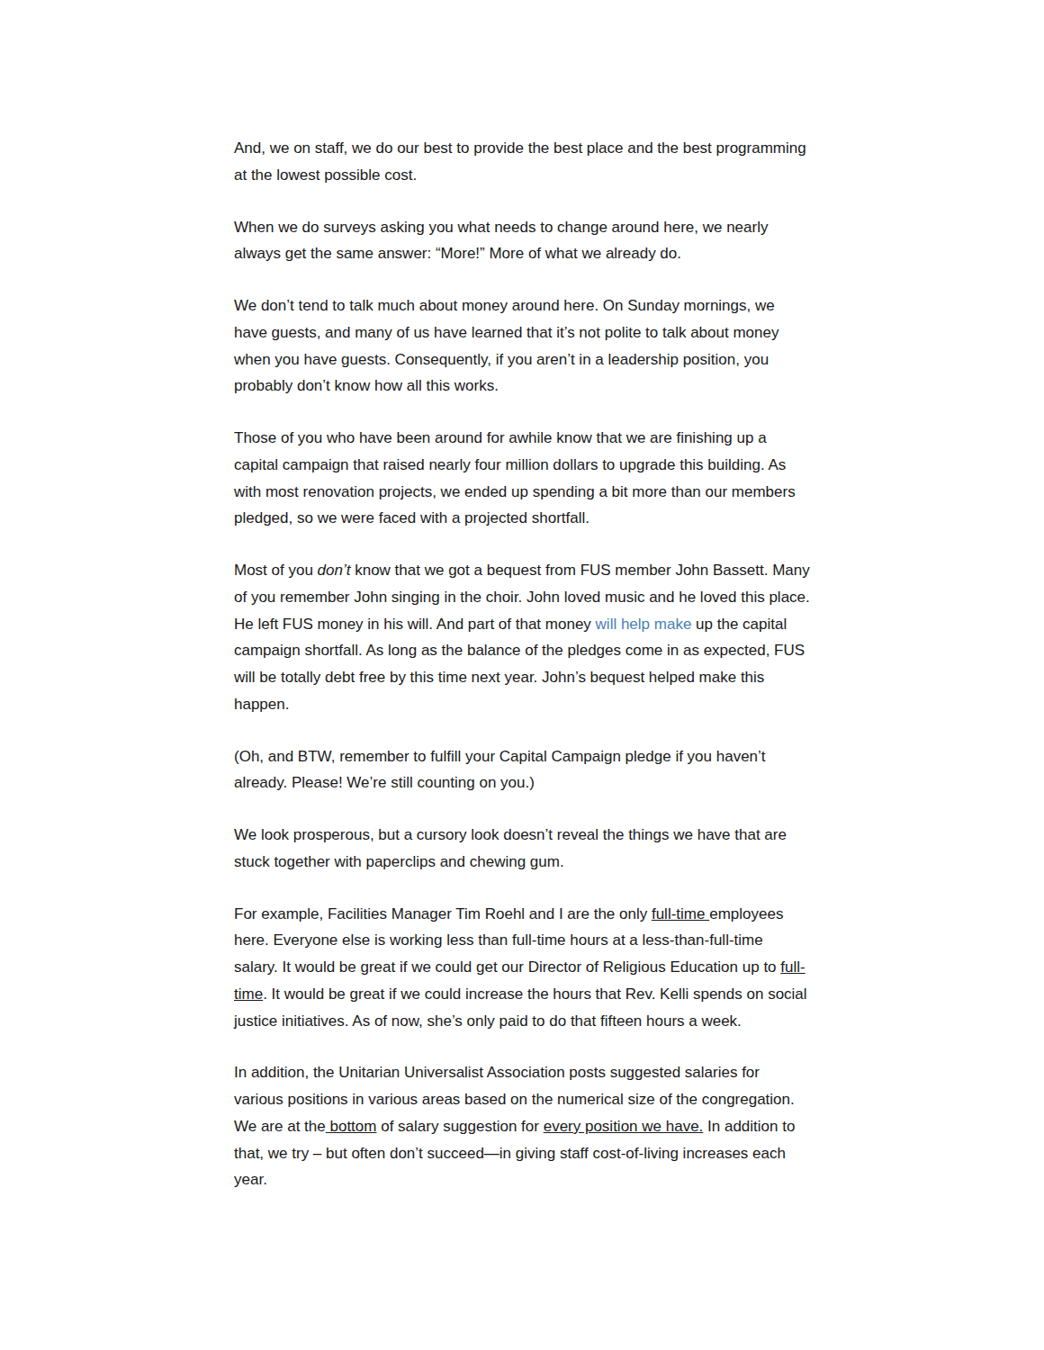And, we on staff, we do our best to provide the best place and the best programming at the lowest possible cost.
When we do surveys asking you what needs to change around here, we nearly always get the same answer: “More!” More of what we already do.
We don’t tend to talk much about money around here. On Sunday mornings, we have guests, and many of us have learned that it’s not polite to talk about money when you have guests. Consequently, if you aren’t in a leadership position, you probably don’t know how all this works.
Those of you who have been around for awhile know that we are finishing up a capital campaign that raised nearly four million dollars to upgrade this building. As with most renovation projects, we ended up spending a bit more than our members pledged, so we were faced with a projected shortfall.
Most of you don’t know that we got a bequest from FUS member John Bassett. Many of you remember John singing in the choir. John loved music and he loved this place. He left FUS money in his will. And part of that money will help make up the capital campaign shortfall. As long as the balance of the pledges come in as expected, FUS will be totally debt free by this time next year. John’s bequest helped make this happen.
(Oh, and BTW, remember to fulfill your Capital Campaign pledge if you haven’t already. Please! We’re still counting on you.)
We look prosperous, but a cursory look doesn’t reveal the things we have that are stuck together with paperclips and chewing gum.
For example, Facilities Manager Tim Roehl and I are the only full-time employees here. Everyone else is working less than full-time hours at a less-than-full-time salary. It would be great if we could get our Director of Religious Education up to full-time. It would be great if we could increase the hours that Rev. Kelli spends on social justice initiatives. As of now, she’s only paid to do that fifteen hours a week.
In addition, the Unitarian Universalist Association posts suggested salaries for various positions in various areas based on the numerical size of the congregation. We are at the bottom of salary suggestion for every position we have. In addition to that, we try – but often don’t succeed—in giving staff cost-of-living increases each year.